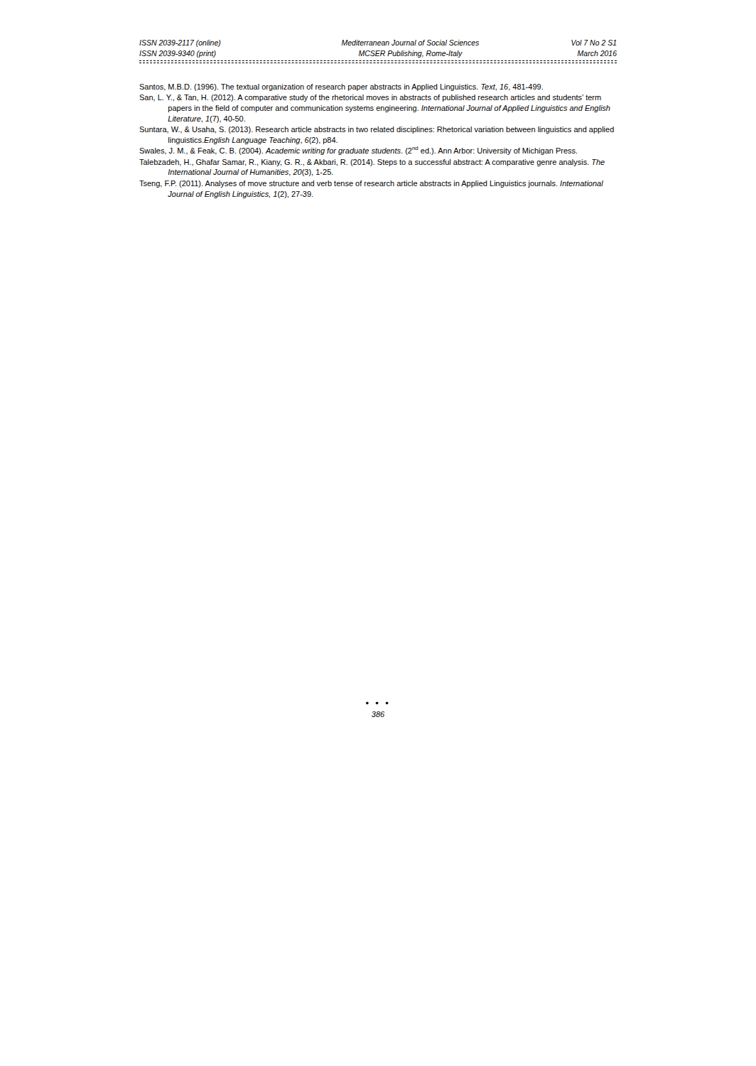| ISSN 2039-2117 (online) | Mediterranean Journal of Social Sciences | Vol 7 No 2 S1 |
| ISSN 2039-9340 (print) | MCSER Publishing, Rome-Italy | March 2016 |
Santos, M.B.D. (1996). The textual organization of research paper abstracts in Applied Linguistics. Text, 16, 481-499.
San, L. Y., & Tan, H. (2012). A comparative study of the rhetorical moves in abstracts of published research articles and students’ term papers in the field of computer and communication systems engineering. International Journal of Applied Linguistics and English Literature, 1(7), 40-50.
Suntara, W., & Usaha, S. (2013). Research article abstracts in two related disciplines: Rhetorical variation between linguistics and applied linguistics.English Language Teaching, 6(2), p84.
Swales, J. M., & Feak, C. B. (2004). Academic writing for graduate students. (2nd ed.). Ann Arbor: University of Michigan Press.
Talebzadeh, H., Ghafar Samar, R., Kiany, G. R., & Akbari, R. (2014). Steps to a successful abstract: A comparative genre analysis. The International Journal of Humanities, 20(3), 1-25.
Tseng, F.P. (2011). Analyses of move structure and verb tense of research article abstracts in Applied Linguistics journals. International Journal of English Linguistics, 1(2), 27-39.
• • •
386